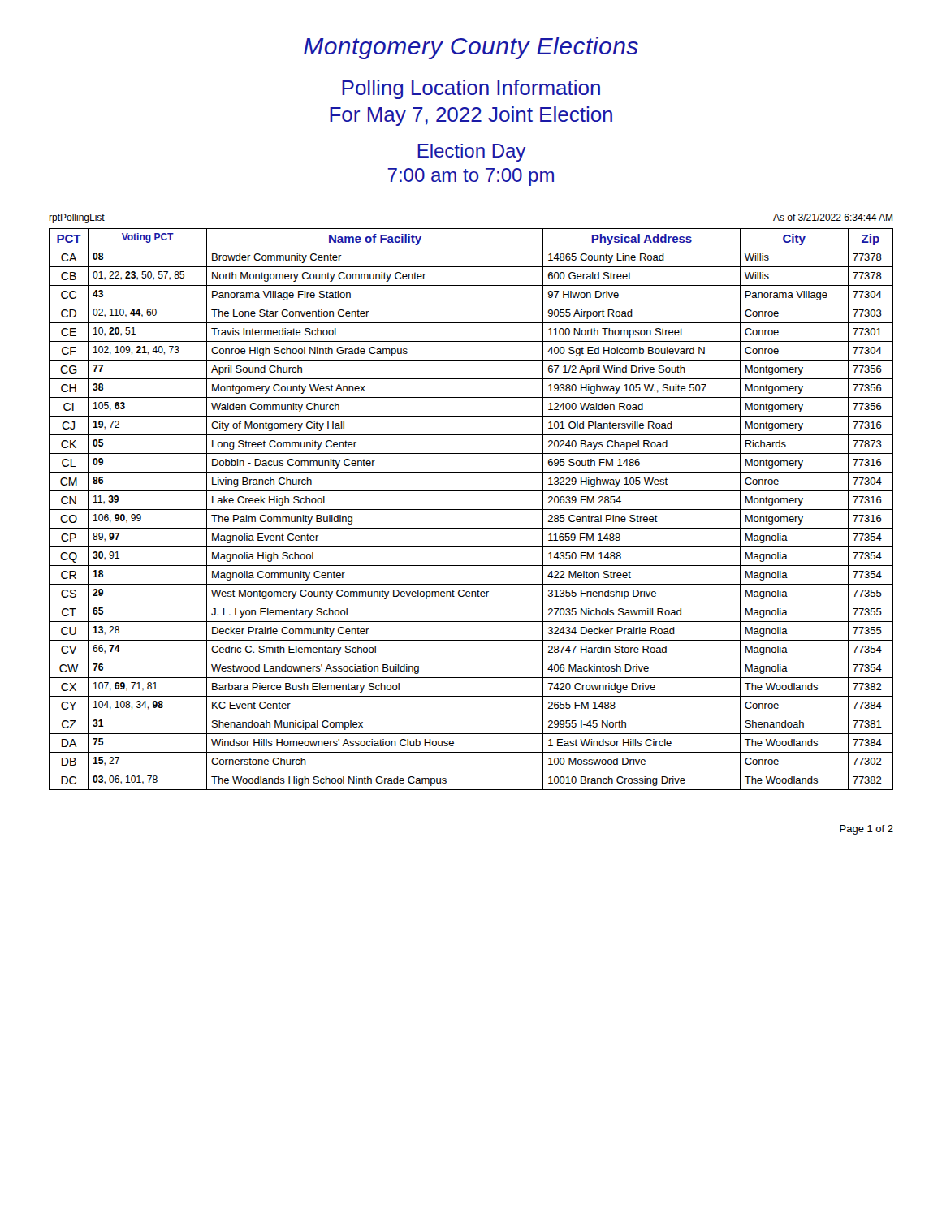Montgomery County Elections
Polling Location Information
For May 7, 2022 Joint Election
Election Day
7:00 am to 7:00 pm
rptPollingList As of 3/21/2022 6:34:44 AM
| PCT | Voting PCT | Name of Facility | Physical Address | City | Zip |
| --- | --- | --- | --- | --- | --- |
| CA | 08 | Browder Community Center | 14865 County Line Road | Willis | 77378 |
| CB | 01, 22, 23 , 50, 57, 85 | North Montgomery County Community Center | 600 Gerald Street | Willis | 77378 |
| CC | 43 | Panorama Village Fire Station | 97 Hiwon Drive | Panorama Village | 77304 |
| CD | 02, 110, 44 , 60 | The Lone Star Convention Center | 9055 Airport Road | Conroe | 77303 |
| CE | 10, 20 , 51 | Travis Intermediate School | 1100 North Thompson Street | Conroe | 77301 |
| CF | 102, 109, 21 , 40, 73 | Conroe High School Ninth Grade Campus | 400 Sgt Ed Holcomb Boulevard N | Conroe | 77304 |
| CG | 77 | April Sound Church | 67 1/2 April Wind Drive South | Montgomery | 77356 |
| CH | 38 | Montgomery County West Annex | 19380 Highway 105 W., Suite 507 | Montgomery | 77356 |
| CI | 105, 63 | Walden Community Church | 12400 Walden Road | Montgomery | 77356 |
| CJ | 19 , 72 | City of Montgomery City Hall | 101 Old Plantersville Road | Montgomery | 77316 |
| CK | 05 | Long Street Community Center | 20240 Bays Chapel Road | Richards | 77873 |
| CL | 09 | Dobbin - Dacus Community Center | 695 South FM 1486 | Montgomery | 77316 |
| CM | 86 | Living Branch Church | 13229 Highway 105 West | Conroe | 77304 |
| CN | 11, 39 | Lake Creek High School | 20639 FM 2854 | Montgomery | 77316 |
| CO | 106, 90 , 99 | The Palm Community Building | 285 Central Pine Street | Montgomery | 77316 |
| CP | 89, 97 | Magnolia Event Center | 11659 FM 1488 | Magnolia | 77354 |
| CQ | 30 , 91 | Magnolia High School | 14350 FM 1488 | Magnolia | 77354 |
| CR | 18 | Magnolia Community Center | 422 Melton Street | Magnolia | 77354 |
| CS | 29 | West Montgomery County Community Development Center | 31355 Friendship Drive | Magnolia | 77355 |
| CT | 65 | J. L. Lyon Elementary School | 27035 Nichols Sawmill Road | Magnolia | 77355 |
| CU | 13 , 28 | Decker Prairie Community Center | 32434 Decker Prairie Road | Magnolia | 77355 |
| CV | 66, 74 | Cedric C. Smith Elementary School | 28747 Hardin Store Road | Magnolia | 77354 |
| CW | 76 | Westwood Landowners' Association Building | 406 Mackintosh Drive | Magnolia | 77354 |
| CX | 107, 69 , 71, 81 | Barbara Pierce Bush Elementary School | 7420 Crownridge Drive | The Woodlands | 77382 |
| CY | 104, 108, 34, 98 | KC Event Center | 2655 FM 1488 | Conroe | 77384 |
| CZ | 31 | Shenandoah Municipal Complex | 29955 I-45 North | Shenandoah | 77381 |
| DA | 75 | Windsor Hills Homeowners' Association Club House | 1 East Windsor Hills Circle | The Woodlands | 77384 |
| DB | 15 , 27 | Cornerstone Church | 100 Mosswood Drive | Conroe | 77302 |
| DC | 03 , 06, 101, 78 | The Woodlands High School Ninth Grade Campus | 10010 Branch Crossing Drive | The Woodlands | 77382 |
Page 1 of 2